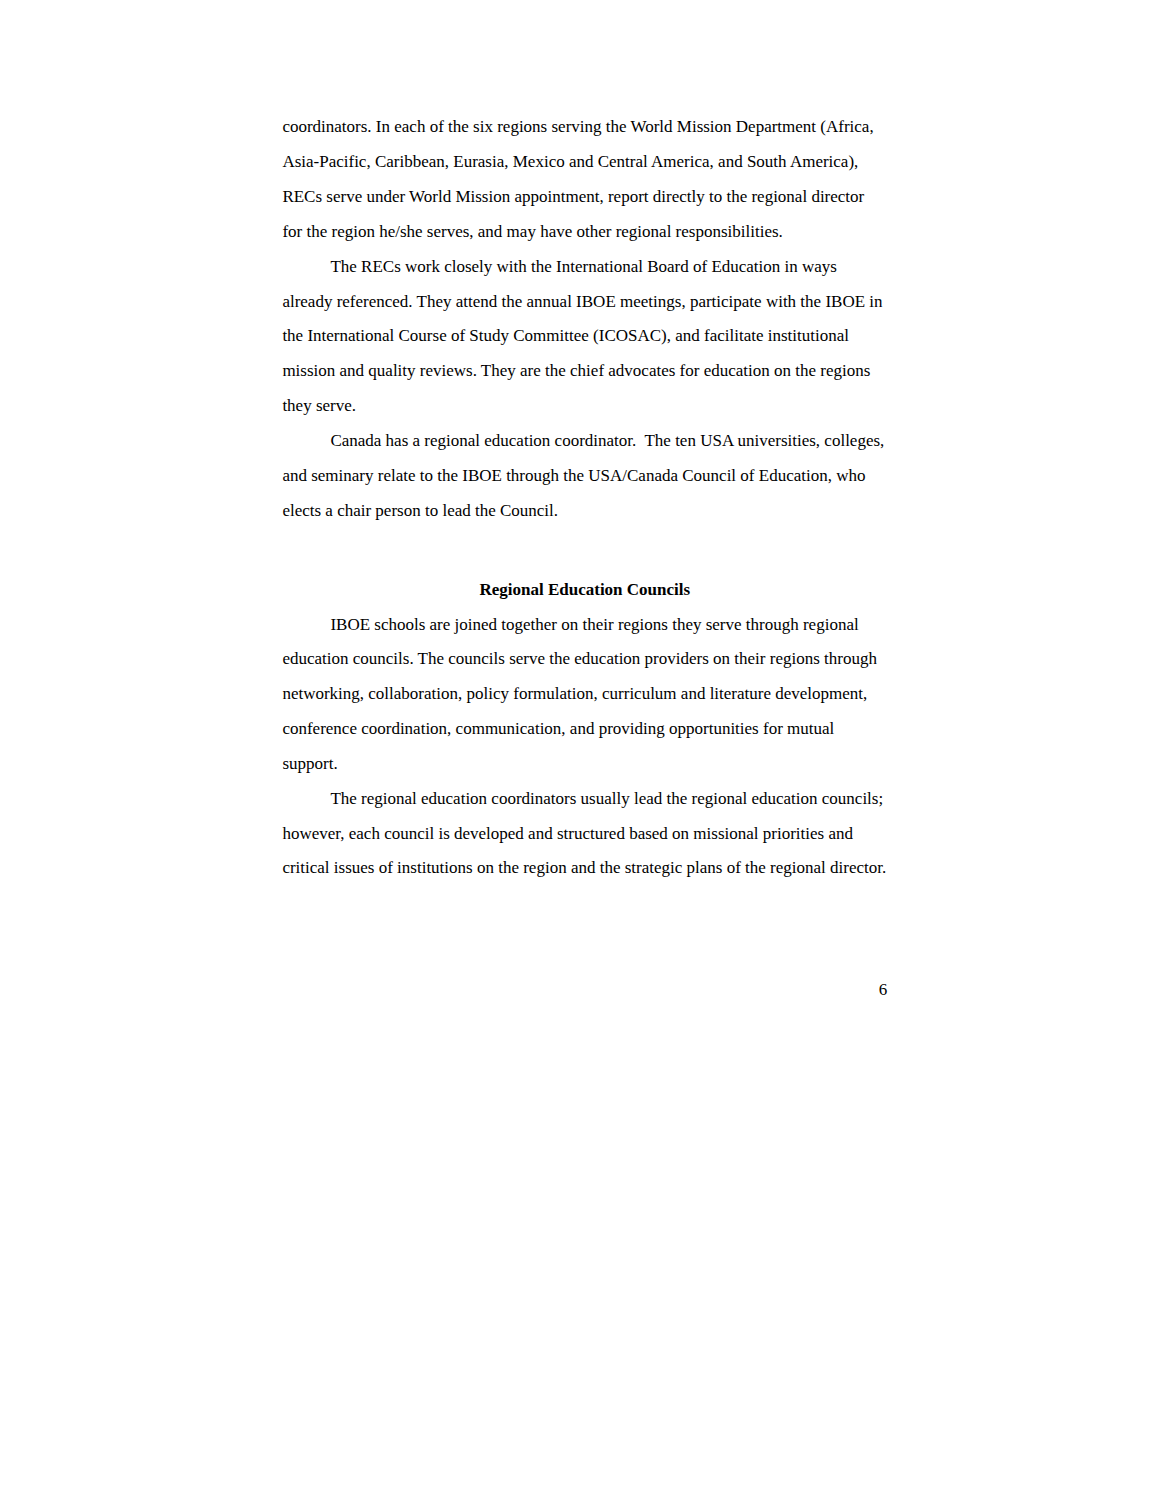coordinators. In each of the six regions serving the World Mission Department (Africa, Asia-Pacific, Caribbean, Eurasia, Mexico and Central America, and South America), RECs serve under World Mission appointment, report directly to the regional director for the region he/she serves, and may have other regional responsibilities.
The RECs work closely with the International Board of Education in ways already referenced. They attend the annual IBOE meetings, participate with the IBOE in the International Course of Study Committee (ICOSAC), and facilitate institutional mission and quality reviews. They are the chief advocates for education on the regions they serve.
Canada has a regional education coordinator. The ten USA universities, colleges, and seminary relate to the IBOE through the USA/Canada Council of Education, who elects a chair person to lead the Council.
Regional Education Councils
IBOE schools are joined together on their regions they serve through regional education councils. The councils serve the education providers on their regions through networking, collaboration, policy formulation, curriculum and literature development, conference coordination, communication, and providing opportunities for mutual support.
The regional education coordinators usually lead the regional education councils; however, each council is developed and structured based on missional priorities and critical issues of institutions on the region and the strategic plans of the regional director.
6